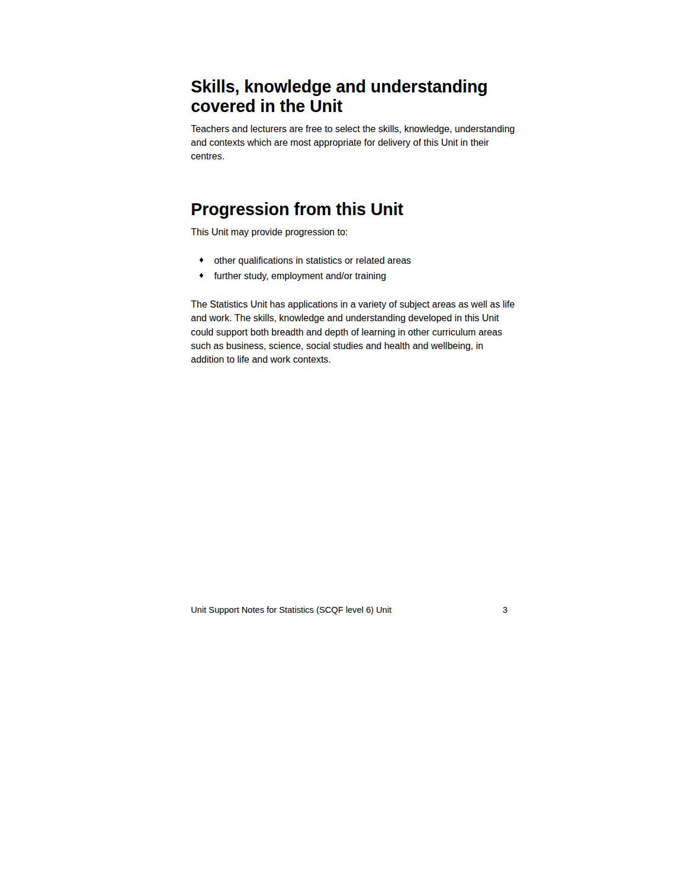Skills, knowledge and understanding covered in the Unit
Teachers and lecturers are free to select the skills, knowledge, understanding and contexts which are most appropriate for delivery of this Unit in their centres.
Progression from this Unit
This Unit may provide progression to:
other qualifications in statistics or related areas
further study, employment and/or training
The Statistics Unit has applications in a variety of subject areas as well as life and work. The skills, knowledge and understanding developed in this Unit could support both breadth and depth of learning in other curriculum areas such as business, science, social studies and health and wellbeing, in addition to life and work contexts.
Unit Support Notes for Statistics (SCQF level 6) Unit 3